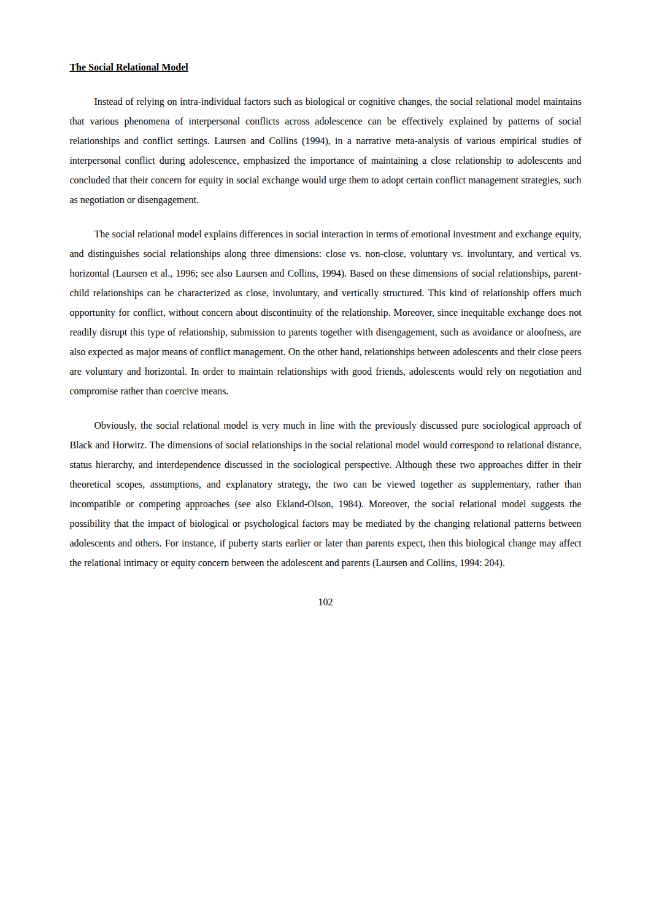The Social Relational Model
Instead of relying on intra-individual factors such as biological or cognitive changes, the social relational model maintains that various phenomena of interpersonal conflicts across adolescence can be effectively explained by patterns of social relationships and conflict settings. Laursen and Collins (1994), in a narrative meta-analysis of various empirical studies of interpersonal conflict during adolescence, emphasized the importance of maintaining a close relationship to adolescents and concluded that their concern for equity in social exchange would urge them to adopt certain conflict management strategies, such as negotiation or disengagement.
The social relational model explains differences in social interaction in terms of emotional investment and exchange equity, and distinguishes social relationships along three dimensions: close vs. non-close, voluntary vs. involuntary, and vertical vs. horizontal (Laursen et al., 1996; see also Laursen and Collins, 1994). Based on these dimensions of social relationships, parent-child relationships can be characterized as close, involuntary, and vertically structured. This kind of relationship offers much opportunity for conflict, without concern about discontinuity of the relationship. Moreover, since inequitable exchange does not readily disrupt this type of relationship, submission to parents together with disengagement, such as avoidance or aloofness, are also expected as major means of conflict management. On the other hand, relationships between adolescents and their close peers are voluntary and horizontal. In order to maintain relationships with good friends, adolescents would rely on negotiation and compromise rather than coercive means.
Obviously, the social relational model is very much in line with the previously discussed pure sociological approach of Black and Horwitz. The dimensions of social relationships in the social relational model would correspond to relational distance, status hierarchy, and interdependence discussed in the sociological perspective. Although these two approaches differ in their theoretical scopes, assumptions, and explanatory strategy, the two can be viewed together as supplementary, rather than incompatible or competing approaches (see also Ekland-Olson, 1984). Moreover, the social relational model suggests the possibility that the impact of biological or psychological factors may be mediated by the changing relational patterns between adolescents and others. For instance, if puberty starts earlier or later than parents expect, then this biological change may affect the relational intimacy or equity concern between the adolescent and parents (Laursen and Collins, 1994: 204).
102